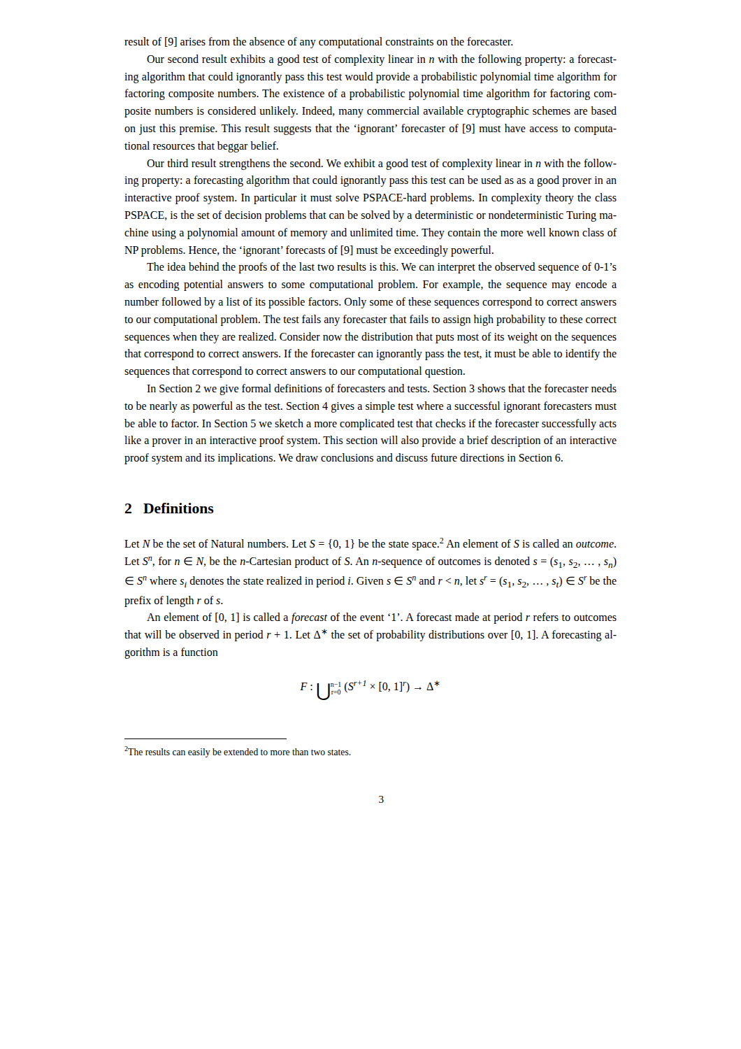result of [9] arises from the absence of any computational constraints on the forecaster.
Our second result exhibits a good test of complexity linear in n with the following property: a forecasting algorithm that could ignorantly pass this test would provide a probabilistic polynomial time algorithm for factoring composite numbers. The existence of a probabilistic polynomial time algorithm for factoring composite numbers is considered unlikely. Indeed, many commercial available cryptographic schemes are based on just this premise. This result suggests that the ‘ignorant’ forecaster of [9] must have access to computational resources that beggar belief.
Our third result strengthens the second. We exhibit a good test of complexity linear in n with the following property: a forecasting algorithm that could ignorantly pass this test can be used as as a good prover in an interactive proof system. In particular it must solve PSPACE-hard problems. In complexity theory the class PSPACE, is the set of decision problems that can be solved by a deterministic or nondeterministic Turing machine using a polynomial amount of memory and unlimited time. They contain the more well known class of NP problems. Hence, the ‘ignorant’ forecasts of [9] must be exceedingly powerful.
The idea behind the proofs of the last two results is this. We can interpret the observed sequence of 0-1’s as encoding potential answers to some computational problem. For example, the sequence may encode a number followed by a list of its possible factors. Only some of these sequences correspond to correct answers to our computational problem. The test fails any forecaster that fails to assign high probability to these correct sequences when they are realized. Consider now the distribution that puts most of its weight on the sequences that correspond to correct answers. If the forecaster can ignorantly pass the test, it must be able to identify the sequences that correspond to correct answers to our computational question.
In Section 2 we give formal definitions of forecasters and tests. Section 3 shows that the forecaster needs to be nearly as powerful as the test. Section 4 gives a simple test where a successful ignorant forecasters must be able to factor. In Section 5 we sketch a more complicated test that checks if the forecaster successfully acts like a prover in an interactive proof system. This section will also provide a brief description of an interactive proof system and its implications. We draw conclusions and discuss future directions in Section 6.
2 Definitions
Let N be the set of Natural numbers. Let S = {0, 1} be the state space.2 An element of S is called an outcome. Let Sn, for n ∈ N, be the n-Cartesian product of S. An n-sequence of outcomes is denoted s = (s1, s2, … , sn) ∈ Sn where si denotes the state realized in period i. Given s ∈ Sn and r < n, let sr = (s1, s2, … , st) ∈ Sr be the prefix of length r of s.
An element of [0, 1] is called a forecast of the event ‘1’. A forecast made at period r refers to outcomes that will be observed in period r + 1. Let Δ∗ the set of probability distributions over [0, 1]. A forecasting algorithm is a function
F : ⋃n−1 r=0 (Sr+1 × [0, 1]r) → Δ∗
2The results can easily be extended to more than two states.
3